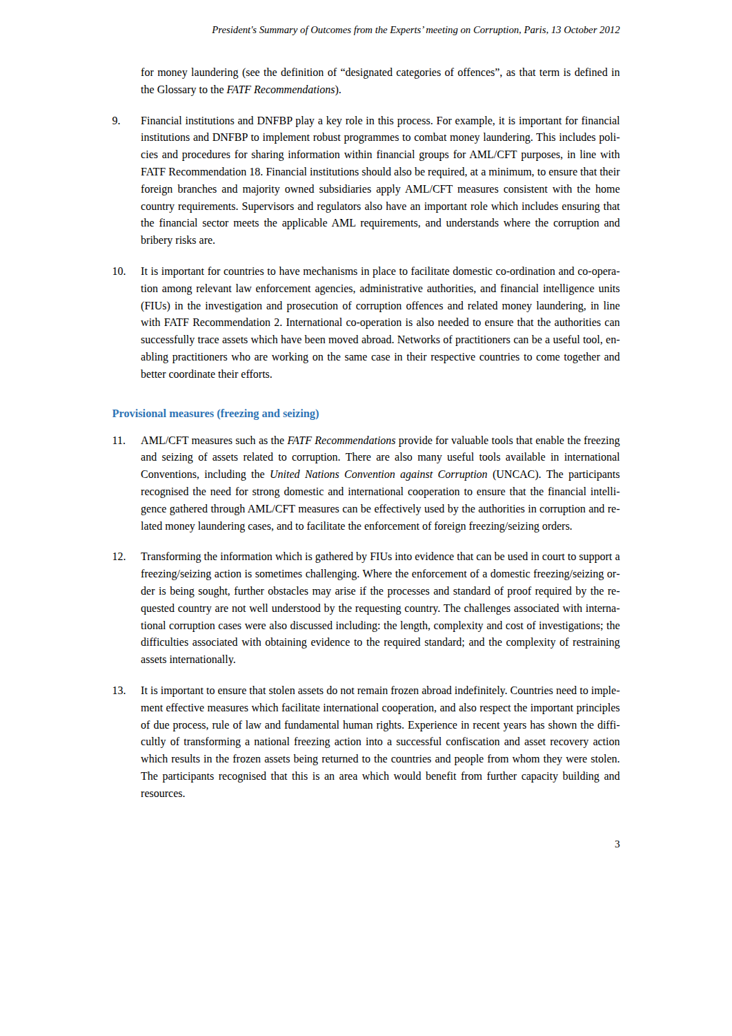President's Summary of Outcomes from the Experts’ meeting on Corruption, Paris, 13 October 2012
for money laundering (see the definition of “designated categories of offences”, as that term is defined in the Glossary to the FATF Recommendations).
Financial institutions and DNFBP play a key role in this process. For example, it is important for financial institutions and DNFBP to implement robust programmes to combat money laundering. This includes policies and procedures for sharing information within financial groups for AML/CFT purposes, in line with FATF Recommendation 18. Financial institutions should also be required, at a minimum, to ensure that their foreign branches and majority owned subsidiaries apply AML/CFT measures consistent with the home country requirements. Supervisors and regulators also have an important role which includes ensuring that the financial sector meets the applicable AML requirements, and understands where the corruption and bribery risks are.
It is important for countries to have mechanisms in place to facilitate domestic co-ordination and co-operation among relevant law enforcement agencies, administrative authorities, and financial intelligence units (FIUs) in the investigation and prosecution of corruption offences and related money laundering, in line with FATF Recommendation 2. International co-operation is also needed to ensure that the authorities can successfully trace assets which have been moved abroad. Networks of practitioners can be a useful tool, enabling practitioners who are working on the same case in their respective countries to come together and better coordinate their efforts.
Provisional measures (freezing and seizing)
AML/CFT measures such as the FATF Recommendations provide for valuable tools that enable the freezing and seizing of assets related to corruption. There are also many useful tools available in international Conventions, including the United Nations Convention against Corruption (UNCAC). The participants recognised the need for strong domestic and international cooperation to ensure that the financial intelligence gathered through AML/CFT measures can be effectively used by the authorities in corruption and related money laundering cases, and to facilitate the enforcement of foreign freezing/seizing orders.
Transforming the information which is gathered by FIUs into evidence that can be used in court to support a freezing/seizing action is sometimes challenging. Where the enforcement of a domestic freezing/seizing order is being sought, further obstacles may arise if the processes and standard of proof required by the requested country are not well understood by the requesting country. The challenges associated with international corruption cases were also discussed including: the length, complexity and cost of investigations; the difficulties associated with obtaining evidence to the required standard; and the complexity of restraining assets internationally.
It is important to ensure that stolen assets do not remain frozen abroad indefinitely. Countries need to implement effective measures which facilitate international cooperation, and also respect the important principles of due process, rule of law and fundamental human rights. Experience in recent years has shown the difficultly of transforming a national freezing action into a successful confiscation and asset recovery action which results in the frozen assets being returned to the countries and people from whom they were stolen. The participants recognised that this is an area which would benefit from further capacity building and resources.
3